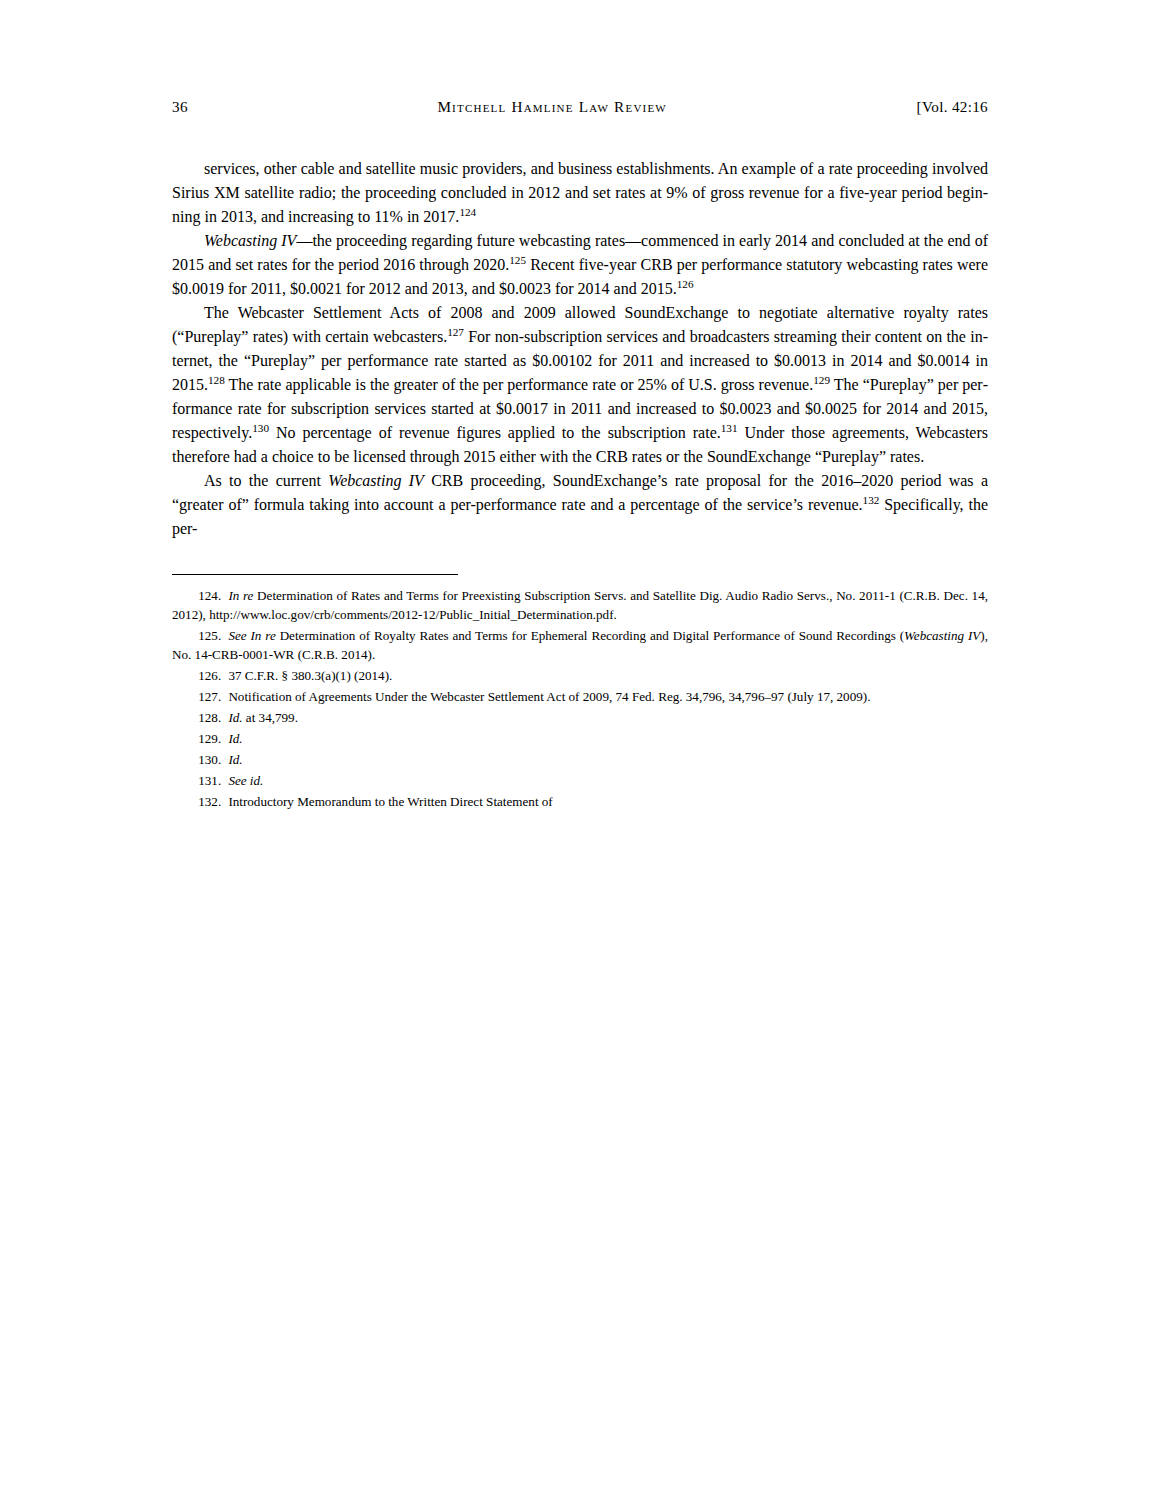36 Mitchell Hamline Law Review [Vol. 42:16
services, other cable and satellite music providers, and business establishments. An example of a rate proceeding involved Sirius XM satellite radio; the proceeding concluded in 2012 and set rates at 9% of gross revenue for a five-year period beginning in 2013, and increasing to 11% in 2017.124
Webcasting IV—the proceeding regarding future webcasting rates—commenced in early 2014 and concluded at the end of 2015 and set rates for the period 2016 through 2020.125 Recent five-year CRB per performance statutory webcasting rates were $0.0019 for 2011, $0.0021 for 2012 and 2013, and $0.0023 for 2014 and 2015.126
The Webcaster Settlement Acts of 2008 and 2009 allowed SoundExchange to negotiate alternative royalty rates (“Pureplay” rates) with certain webcasters.127 For non-subscription services and broadcasters streaming their content on the internet, the “Pureplay” per performance rate started as $0.00102 for 2011 and increased to $0.0013 in 2014 and $0.0014 in 2015.128 The rate applicable is the greater of the per performance rate or 25% of U.S. gross revenue.129 The “Pureplay” per performance rate for subscription services started at $0.0017 in 2011 and increased to $0.0023 and $0.0025 for 2014 and 2015, respectively.130 No percentage of revenue figures applied to the subscription rate.131 Under those agreements, Webcasters therefore had a choice to be licensed through 2015 either with the CRB rates or the SoundExchange “Pureplay” rates.
As to the current Webcasting IV CRB proceeding, SoundExchange’s rate proposal for the 2016–2020 period was a “greater of” formula taking into account a per-performance rate and a percentage of the service’s revenue.132 Specifically, the per-
In re Determination of Rates and Terms for Preexisting Subscription Servs. and Satellite Dig. Audio Radio Servs., No. 2011-1 (C.R.B. Dec. 14, 2012), http://www.loc.gov/crb/comments/2012-12/Public_Initial_Determination.pdf.
See In re Determination of Royalty Rates and Terms for Ephemeral Recording and Digital Performance of Sound Recordings (Webcasting IV), No. 14-CRB-0001-WR (C.R.B. 2014).
37 C.F.R. § 380.3(a)(1) (2014).
Notification of Agreements Under the Webcaster Settlement Act of 2009, 74 Fed. Reg. 34,796, 34,796–97 (July 17, 2009).
Id. at 34,799.
Id.
Id.
See id.
Introductory Memorandum to the Written Direct Statement of